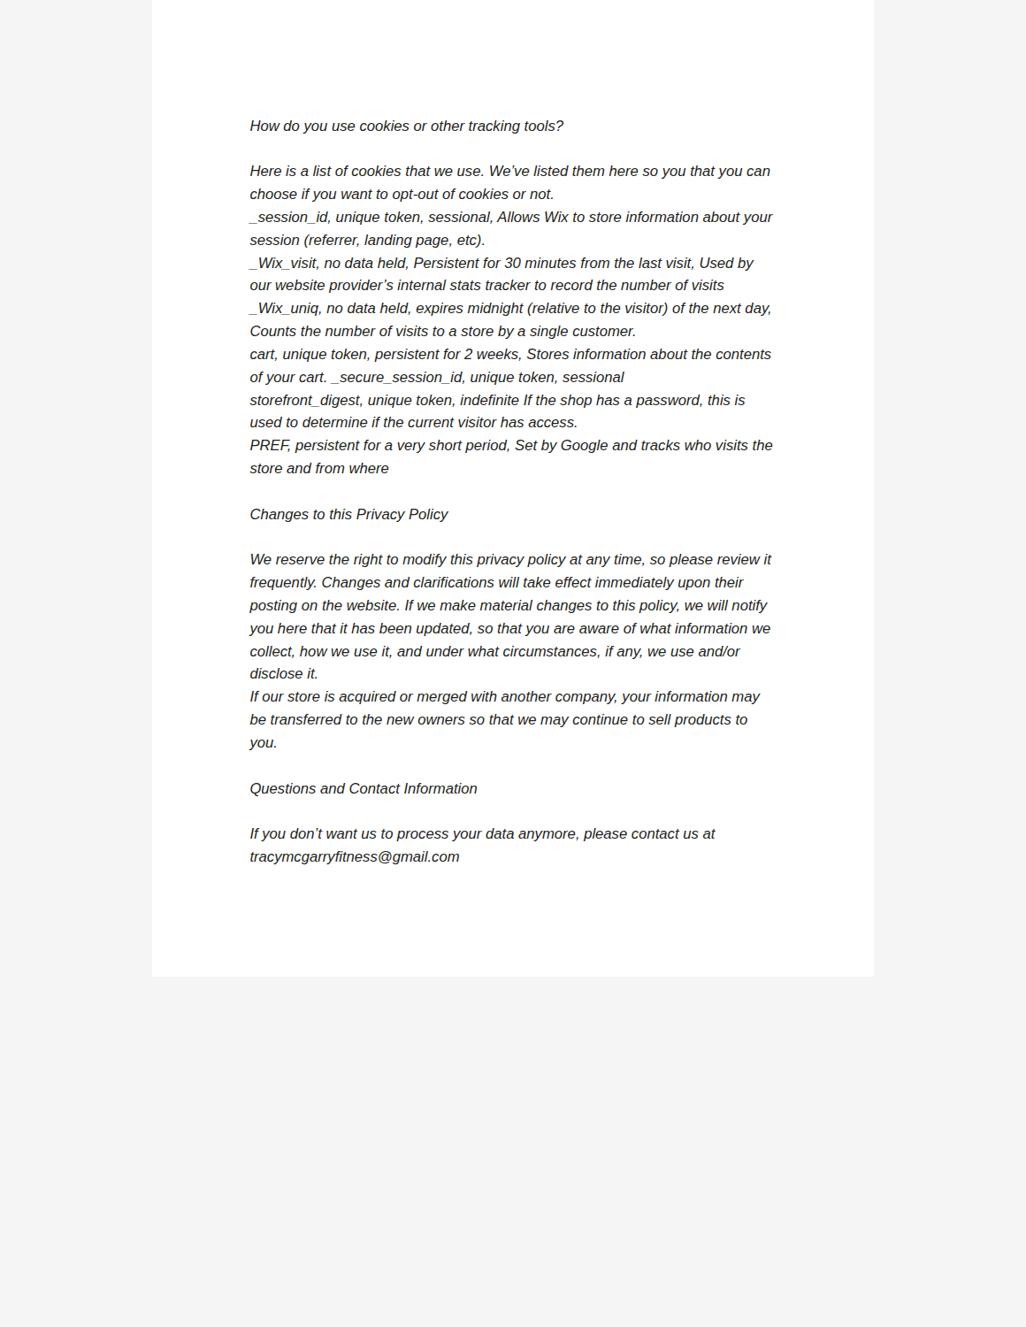How do you use cookies or other tracking tools?
Here is a list of cookies that we use. We’ve listed them here so you that you can choose if you want to opt-out of cookies or not.
_session_id, unique token, sessional, Allows Wix to store information about your session (referrer, landing page, etc).
_Wix_visit, no data held, Persistent for 30 minutes from the last visit, Used by our website provider’s internal stats tracker to record the number of visits
_Wix_uniq, no data held, expires midnight (relative to the visitor) of the next day, Counts the number of visits to a store by a single customer.
cart, unique token, persistent for 2 weeks, Stores information about the contents of your cart. _secure_session_id, unique token, sessional
storefront_digest, unique token, indefinite If the shop has a password, this is used to determine if the current visitor has access.
PREF, persistent for a very short period, Set by Google and tracks who visits the store and from where
Changes to this Privacy Policy
We reserve the right to modify this privacy policy at any time, so please review it frequently. Changes and clarifications will take effect immediately upon their posting on the website. If we make material changes to this policy, we will notify you here that it has been updated, so that you are aware of what information we collect, how we use it, and under what circumstances, if any, we use and/or disclose it.
If our store is acquired or merged with another company, your information may be transferred to the new owners so that we may continue to sell products to you.
Questions and Contact Information
If you don’t want us to process your data anymore, please contact us at tracymcgarryfitness@gmail.com